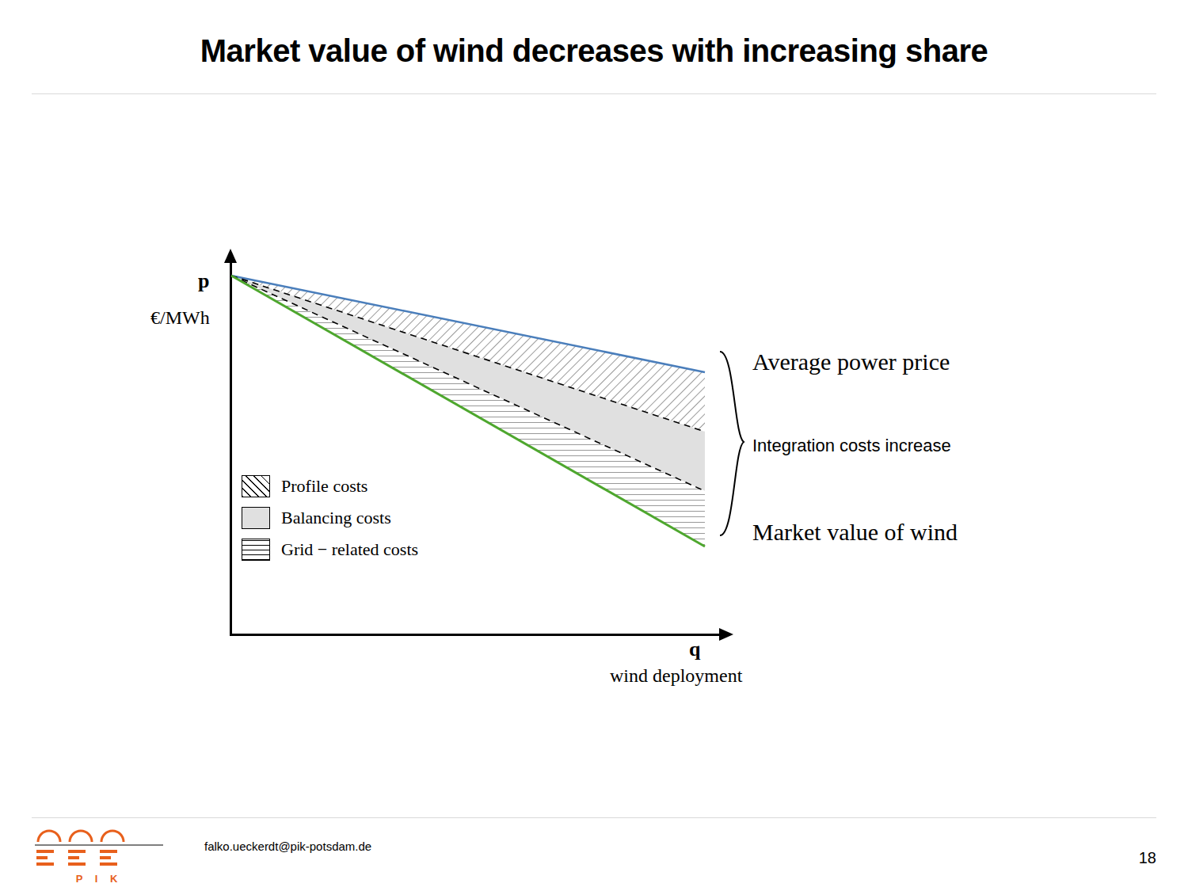Market value of wind decreases with increasing share
p
€/MWh
q
wind deployment
Average power price
Integration costs increase
Market value of wind
Profile costs
Balancing costs
Grid − related costs
falko.ueckerdt@pik-potsdam.de
18
P I K